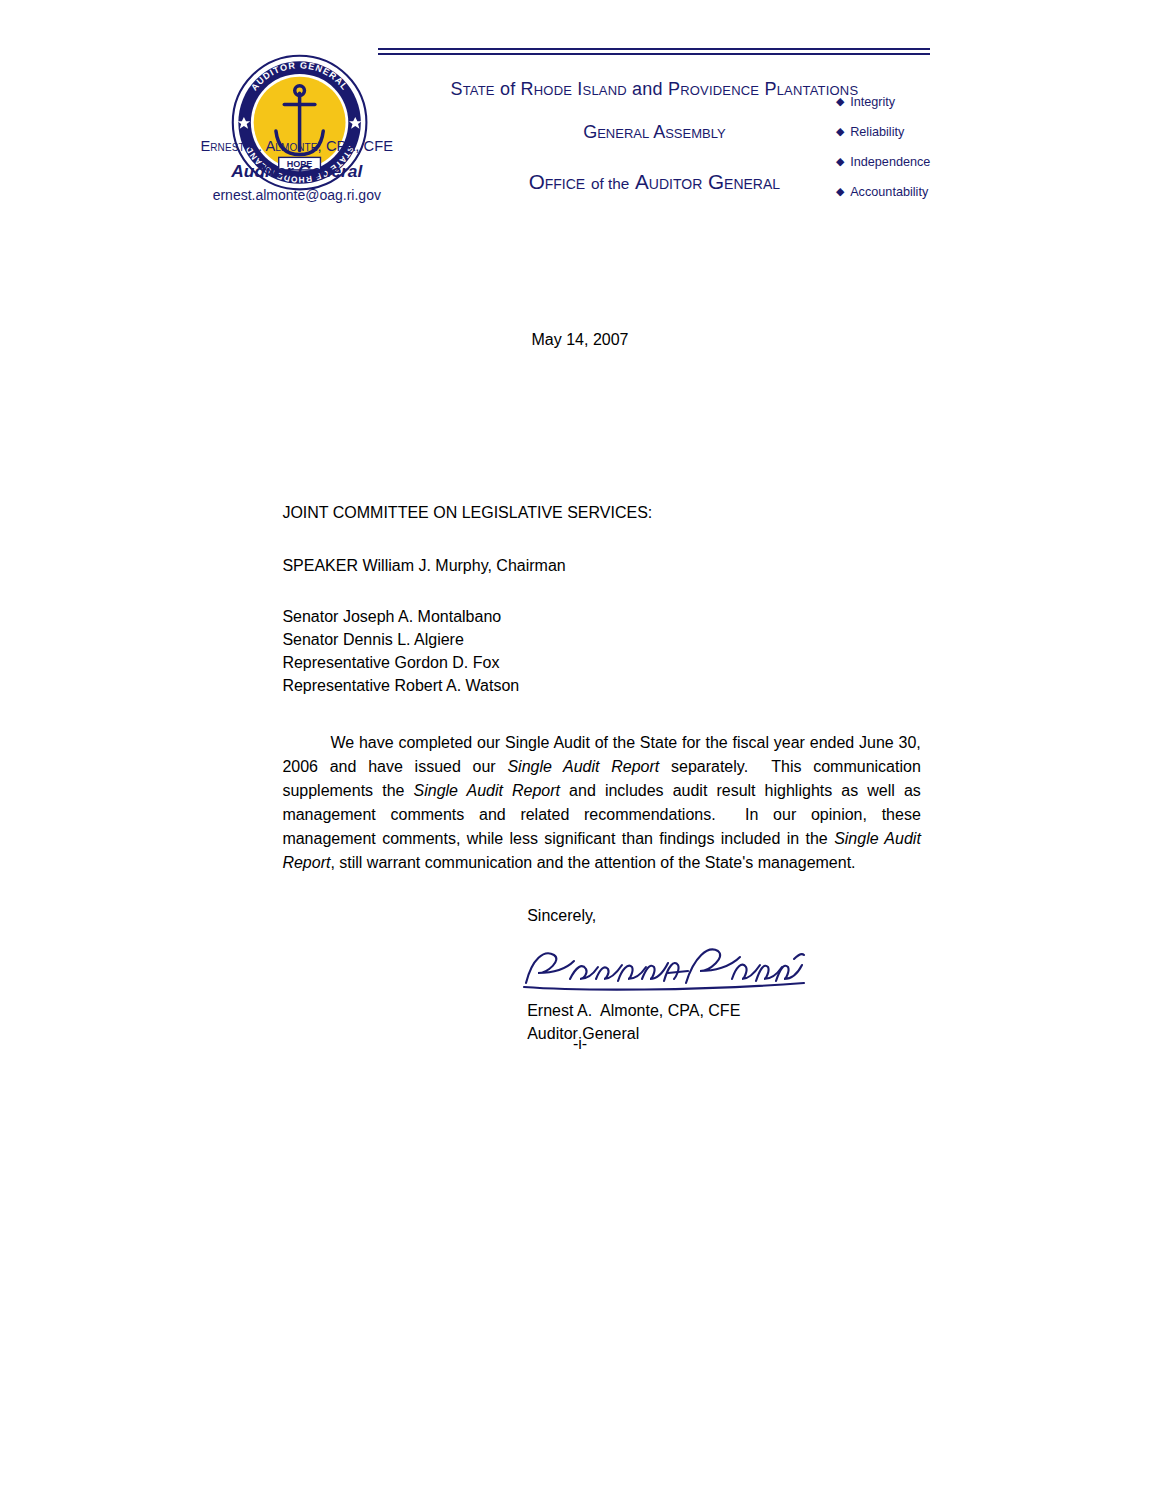AUDITOR GENERAL STATE OF RHODE ISLAND HOPE
State of Rhode Island and Providence Plantations
General Assembly
Office of the Auditor General
◆Integrity
◆Reliability
◆Independence
◆Accountability
Ernest A. Almonte, CPA, CFE
Auditor General
ernest.almonte@oag.ri.gov
May 14, 2007
JOINT COMMITTEE ON LEGISLATIVE SERVICES:
SPEAKER William J. Murphy, Chairman
Senator Joseph A. Montalbano
Senator Dennis L. Algiere
Representative Gordon D. Fox
Representative Robert A. Watson
We have completed our Single Audit of the State for the fiscal year ended June 30, 2006 and have issued our Single Audit Report separately. This communication supplements the Single Audit Report and includes audit result highlights as well as management comments and related recommendations. In our opinion, these management comments, while less significant than findings included in the Single Audit Report, still warrant communication and the attention of the State's management.
Sincerely,
Ernest A. Almonte, CPA, CFE
Auditor General
-i-